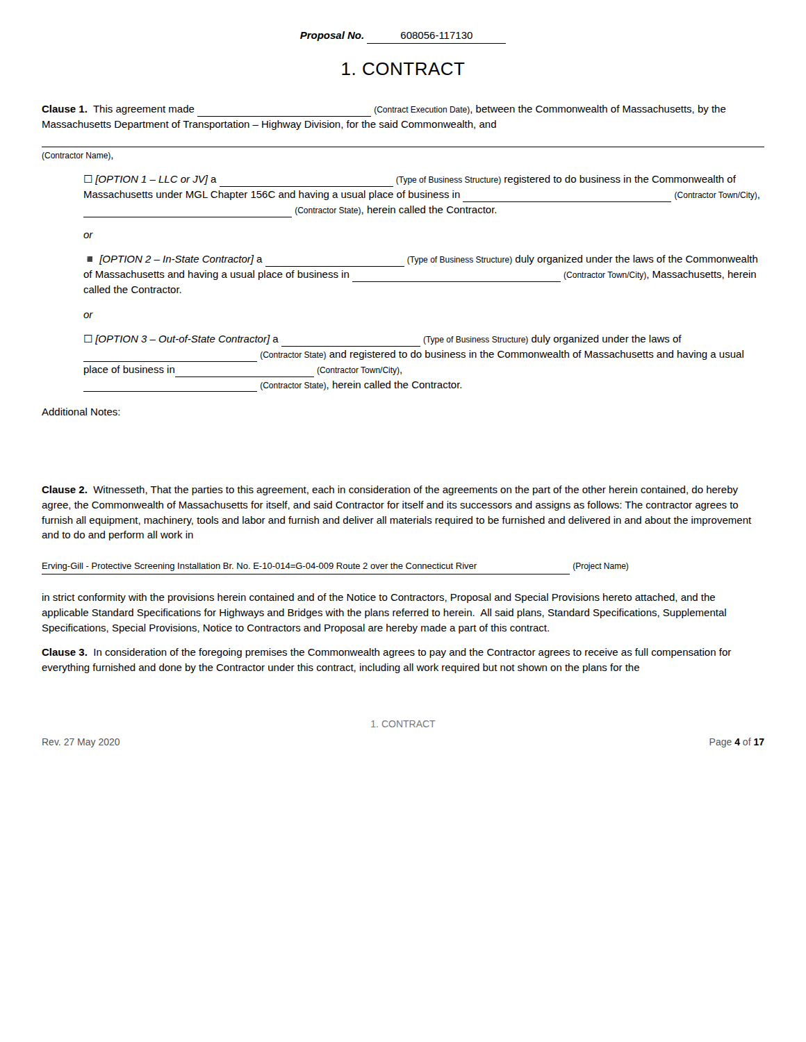Proposal No. 608056-117130
1. CONTRACT
Clause 1. This agreement made (Contract Execution Date), between the Commonwealth of Massachusetts, by the Massachusetts Department of Transportation – Highway Division, for the said Commonwealth, and (Contractor Name),
☐ [OPTION 1 – LLC or JV] a (Type of Business Structure) registered to do business in the Commonwealth of Massachusetts under MGL Chapter 156C and having a usual place of business in (Contractor Town/City),
(Contractor State), herein called the Contractor.
or
◾ [OPTION 2 – In-State Contractor] a (Type of Business Structure) duly organized under the laws of the Commonwealth of Massachusetts and having a usual place of business in (Contractor Town/City), Massachusetts, herein called the Contractor.
or
☐ [OPTION 3 – Out-of-State Contractor] a (Type of Business Structure) duly organized under the laws of (Contractor State) and registered to do business in the Commonwealth of Massachusetts and having a usual place of business in (Contractor Town/City),
(Contractor State), herein called the Contractor.
Additional Notes:
Clause 2. Witnesseth, That the parties to this agreement, each in consideration of the agreements on the part of the other herein contained, do hereby agree, the Commonwealth of Massachusetts for itself, and said Contractor for itself and its successors and assigns as follows: The contractor agrees to furnish all equipment, machinery, tools and labor and furnish and deliver all materials required to be furnished and delivered in and about the improvement and to do and perform all work in
Erving-Gill - Protective Screening Installation Br. No. E-10-014=G-04-009 Route 2 over the Connecticut River (Project Name)
in strict conformity with the provisions herein contained and of the Notice to Contractors, Proposal and Special Provisions hereto attached, and the applicable Standard Specifications for Highways and Bridges with the plans referred to herein. All said plans, Standard Specifications, Supplemental Specifications, Special Provisions, Notice to Contractors and Proposal are hereby made a part of this contract.
Clause 3. In consideration of the foregoing premises the Commonwealth agrees to pay and the Contractor agrees to receive as full compensation for everything furnished and done by the Contractor under this contract, including all work required but not shown on the plans for the
1. CONTRACT
Rev. 27 May 2020 Page 4 of 17